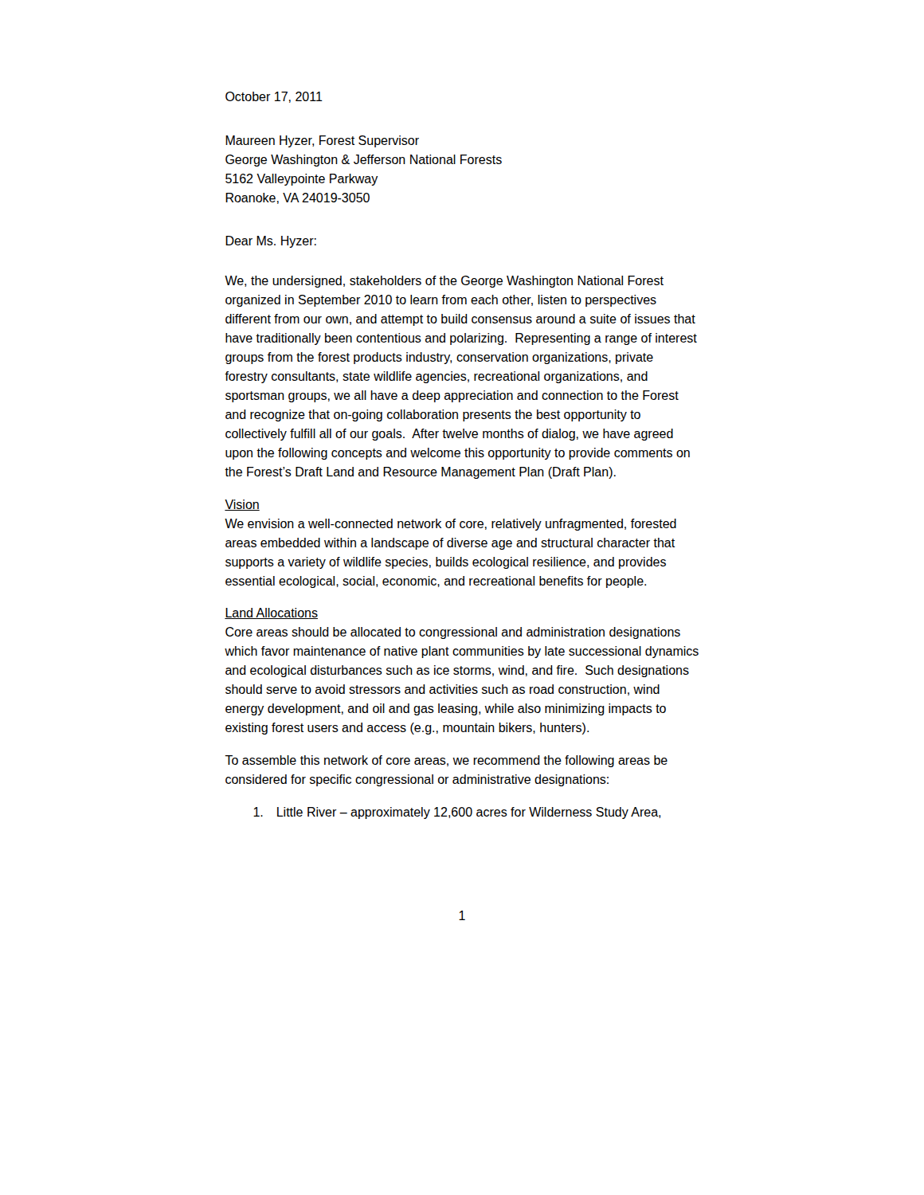October 17, 2011
Maureen Hyzer, Forest Supervisor
George Washington & Jefferson National Forests
5162 Valleypointe Parkway
Roanoke, VA 24019-3050
Dear Ms. Hyzer:
We, the undersigned, stakeholders of the George Washington National Forest organized in September 2010 to learn from each other, listen to perspectives different from our own, and attempt to build consensus around a suite of issues that have traditionally been contentious and polarizing. Representing a range of interest groups from the forest products industry, conservation organizations, private forestry consultants, state wildlife agencies, recreational organizations, and sportsman groups, we all have a deep appreciation and connection to the Forest and recognize that on-going collaboration presents the best opportunity to collectively fulfill all of our goals. After twelve months of dialog, we have agreed upon the following concepts and welcome this opportunity to provide comments on the Forest’s Draft Land and Resource Management Plan (Draft Plan).
Vision
We envision a well-connected network of core, relatively unfragmented, forested areas embedded within a landscape of diverse age and structural character that supports a variety of wildlife species, builds ecological resilience, and provides essential ecological, social, economic, and recreational benefits for people.
Land Allocations
Core areas should be allocated to congressional and administration designations which favor maintenance of native plant communities by late successional dynamics and ecological disturbances such as ice storms, wind, and fire. Such designations should serve to avoid stressors and activities such as road construction, wind energy development, and oil and gas leasing, while also minimizing impacts to existing forest users and access (e.g., mountain bikers, hunters).
To assemble this network of core areas, we recommend the following areas be considered for specific congressional or administrative designations:
Little River – approximately 12,600 acres for Wilderness Study Area,
1